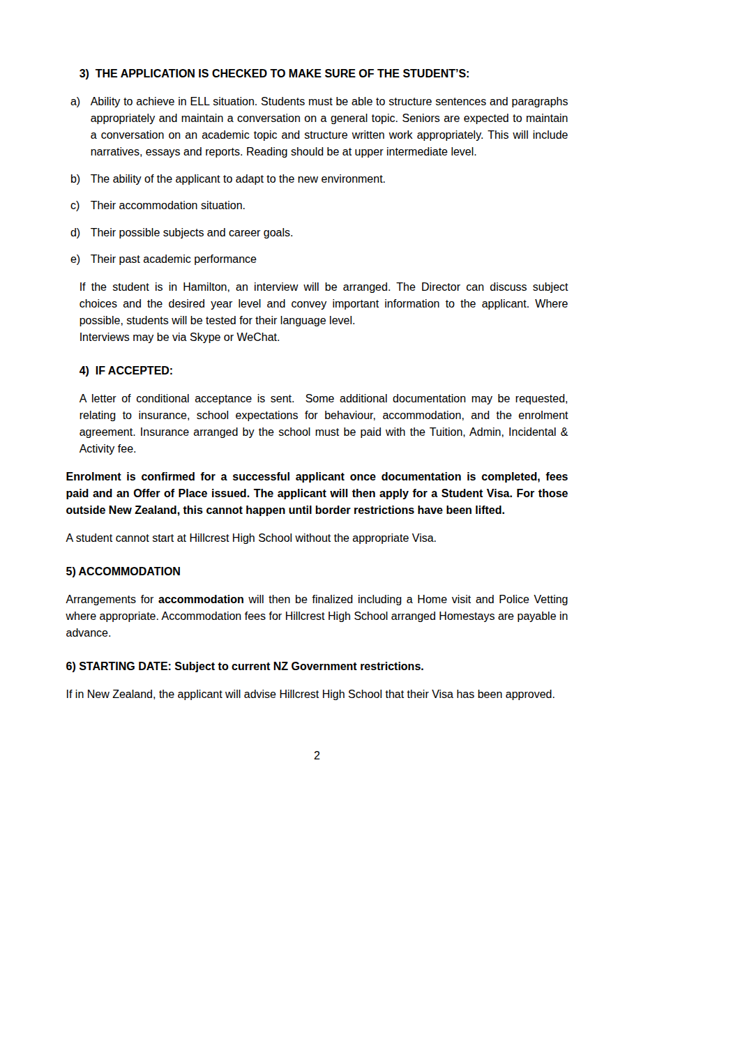3) The application is checked to make sure of the student’s:
Ability to achieve in ELL situation. Students must be able to structure sentences and paragraphs appropriately and maintain a conversation on a general topic. Seniors are expected to maintain a conversation on an academic topic and structure written work appropriately. This will include narratives, essays and reports. Reading should be at upper intermediate level.
The ability of the applicant to adapt to the new environment.
Their accommodation situation.
Their possible subjects and career goals.
Their past academic performance
If the student is in Hamilton, an interview will be arranged. The Director can discuss subject choices and the desired year level and convey important information to the applicant. Where possible, students will be tested for their language level.
Interviews may be via Skype or WeChat.
4) IF ACCEPTED:
A letter of conditional acceptance is sent. Some additional documentation may be requested, relating to insurance, school expectations for behaviour, accommodation, and the enrolment agreement. Insurance arranged by the school must be paid with the Tuition, Admin, Incidental & Activity fee.
Enrolment is confirmed for a successful applicant once documentation is completed, fees paid and an Offer of Place issued. The applicant will then apply for a Student Visa. For those outside New Zealand, this cannot happen until border restrictions have been lifted.
A student cannot start at Hillcrest High School without the appropriate Visa.
5) ACCOMMODATION
Arrangements for accommodation will then be finalized including a Home visit and Police Vetting where appropriate. Accommodation fees for Hillcrest High School arranged Homestays are payable in advance.
6) STARTING DATE: Subject to current NZ Government restrictions.
If in New Zealand, the applicant will advise Hillcrest High School that their Visa has been approved.
2